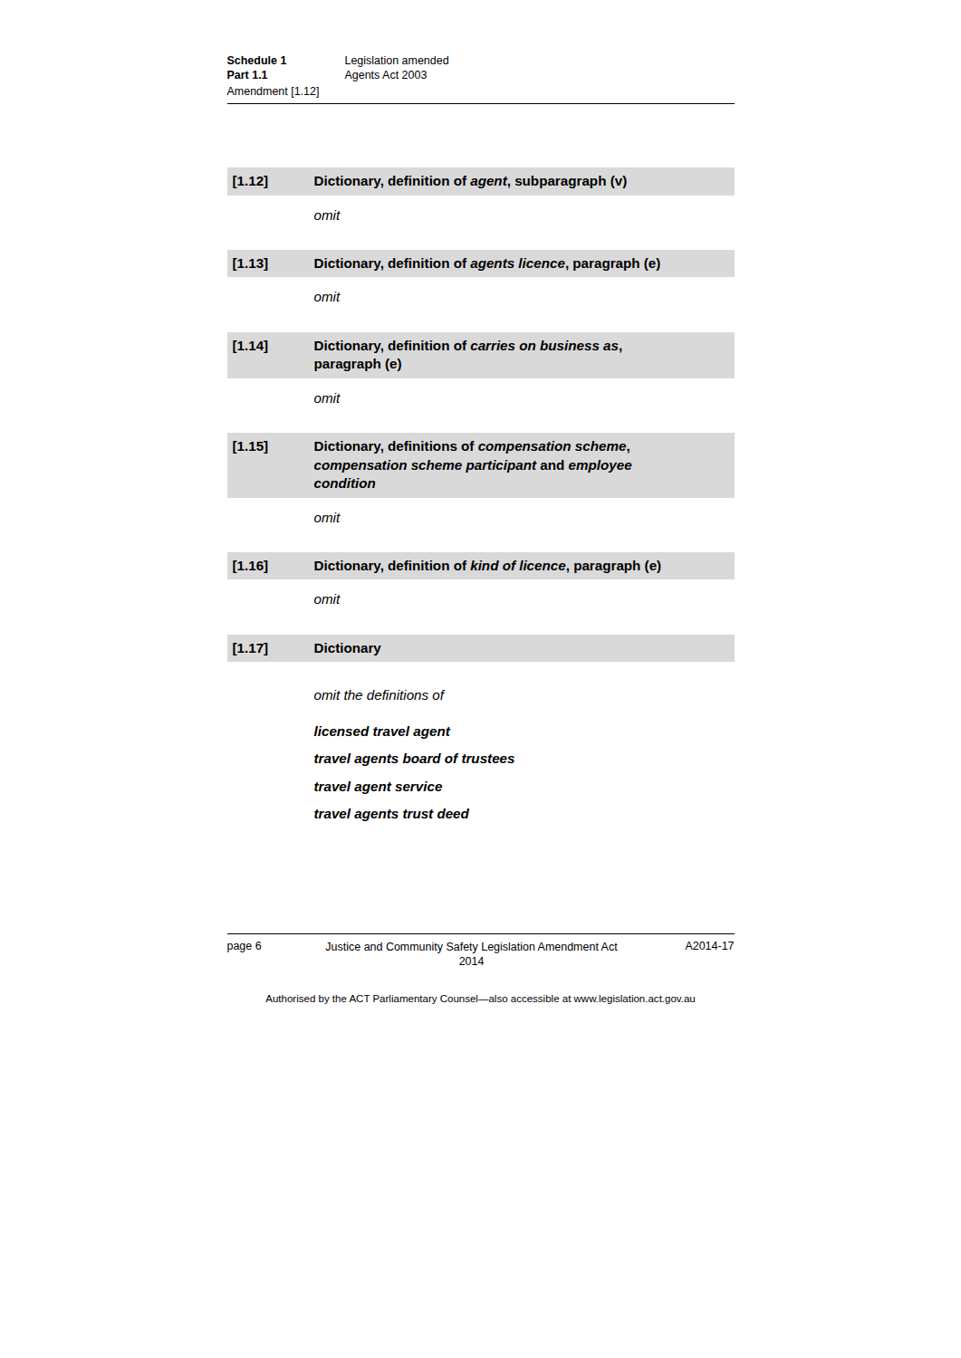Schedule 1
Legislation amended
Part 1.1
Agents Act 2003
Amendment [1.12]
[1.12] Dictionary, definition of agent, subparagraph (v)
omit
[1.13] Dictionary, definition of agents licence, paragraph (e)
omit
[1.14] Dictionary, definition of carries on business as,
paragraph (e)
omit
[1.15] Dictionary, definitions of compensation scheme,
compensation scheme participant and employee
condition
omit
[1.16] Dictionary, definition of kind of licence, paragraph (e)
omit
[1.17] Dictionary
omit the definitions of
licensed travel agent
travel agents board of trustees
travel agent service
travel agents trust deed
page 6
Justice and Community Safety Legislation Amendment Act
2014
A2014-17
Authorised by the ACT Parliamentary Counsel—also accessible at www.legislation.act.gov.au